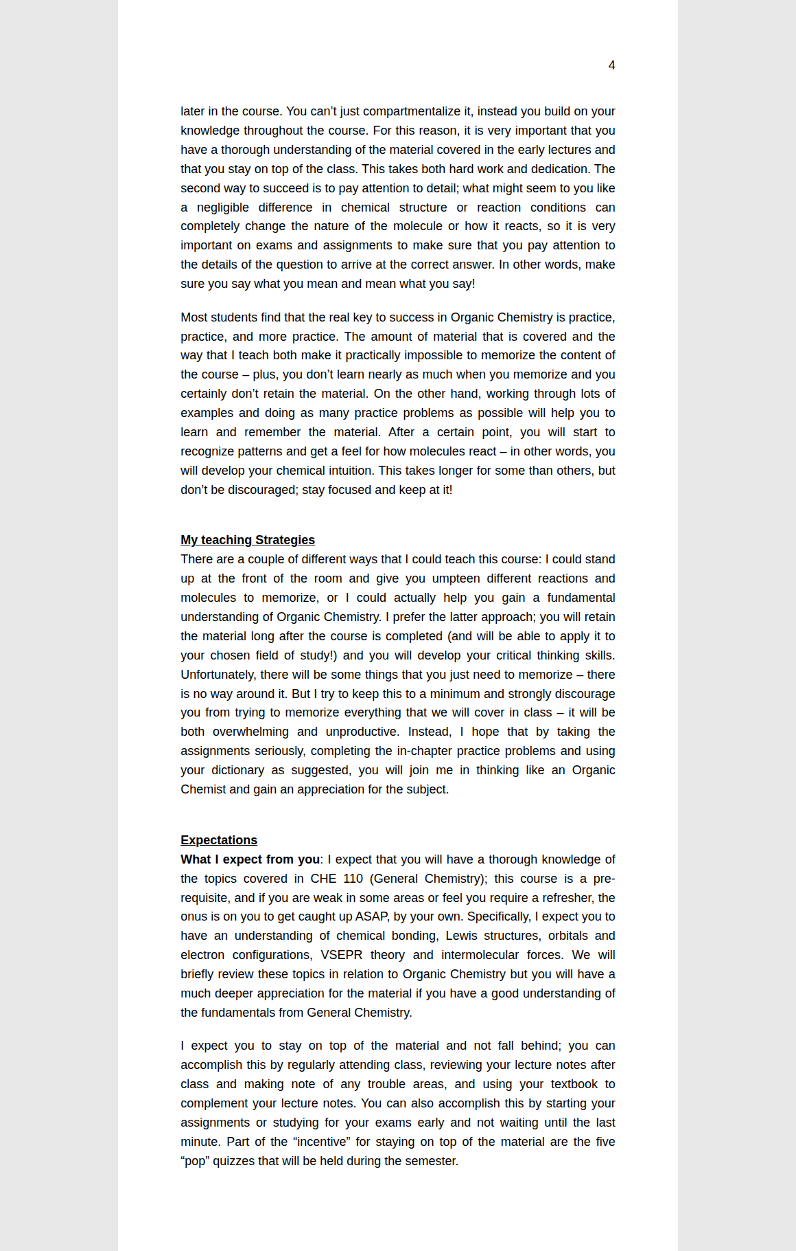4
later in the course. You can’t just compartmentalize it, instead you build on your knowledge throughout the course. For this reason, it is very important that you have a thorough understanding of the material covered in the early lectures and that you stay on top of the class. This takes both hard work and dedication. The second way to succeed is to pay attention to detail; what might seem to you like a negligible difference in chemical structure or reaction conditions can completely change the nature of the molecule or how it reacts, so it is very important on exams and assignments to make sure that you pay attention to the details of the question to arrive at the correct answer. In other words, make sure you say what you mean and mean what you say!
Most students find that the real key to success in Organic Chemistry is practice, practice, and more practice. The amount of material that is covered and the way that I teach both make it practically impossible to memorize the content of the course – plus, you don’t learn nearly as much when you memorize and you certainly don’t retain the material. On the other hand, working through lots of examples and doing as many practice problems as possible will help you to learn and remember the material. After a certain point, you will start to recognize patterns and get a feel for how molecules react – in other words, you will develop your chemical intuition. This takes longer for some than others, but don’t be discouraged; stay focused and keep at it!
My teaching Strategies
There are a couple of different ways that I could teach this course: I could stand up at the front of the room and give you umpteen different reactions and molecules to memorize, or I could actually help you gain a fundamental understanding of Organic Chemistry. I prefer the latter approach; you will retain the material long after the course is completed (and will be able to apply it to your chosen field of study!) and you will develop your critical thinking skills. Unfortunately, there will be some things that you just need to memorize – there is no way around it. But I try to keep this to a minimum and strongly discourage you from trying to memorize everything that we will cover in class – it will be both overwhelming and unproductive. Instead, I hope that by taking the assignments seriously, completing the in-chapter practice problems and using your dictionary as suggested, you will join me in thinking like an Organic Chemist and gain an appreciation for the subject.
Expectations
What I expect from you: I expect that you will have a thorough knowledge of the topics covered in CHE 110 (General Chemistry); this course is a pre-requisite, and if you are weak in some areas or feel you require a refresher, the onus is on you to get caught up ASAP, by your own. Specifically, I expect you to have an understanding of chemical bonding, Lewis structures, orbitals and electron configurations, VSEPR theory and intermolecular forces. We will briefly review these topics in relation to Organic Chemistry but you will have a much deeper appreciation for the material if you have a good understanding of the fundamentals from General Chemistry.
I expect you to stay on top of the material and not fall behind; you can accomplish this by regularly attending class, reviewing your lecture notes after class and making note of any trouble areas, and using your textbook to complement your lecture notes. You can also accomplish this by starting your assignments or studying for your exams early and not waiting until the last minute. Part of the “incentive” for staying on top of the material are the five “pop” quizzes that will be held during the semester.